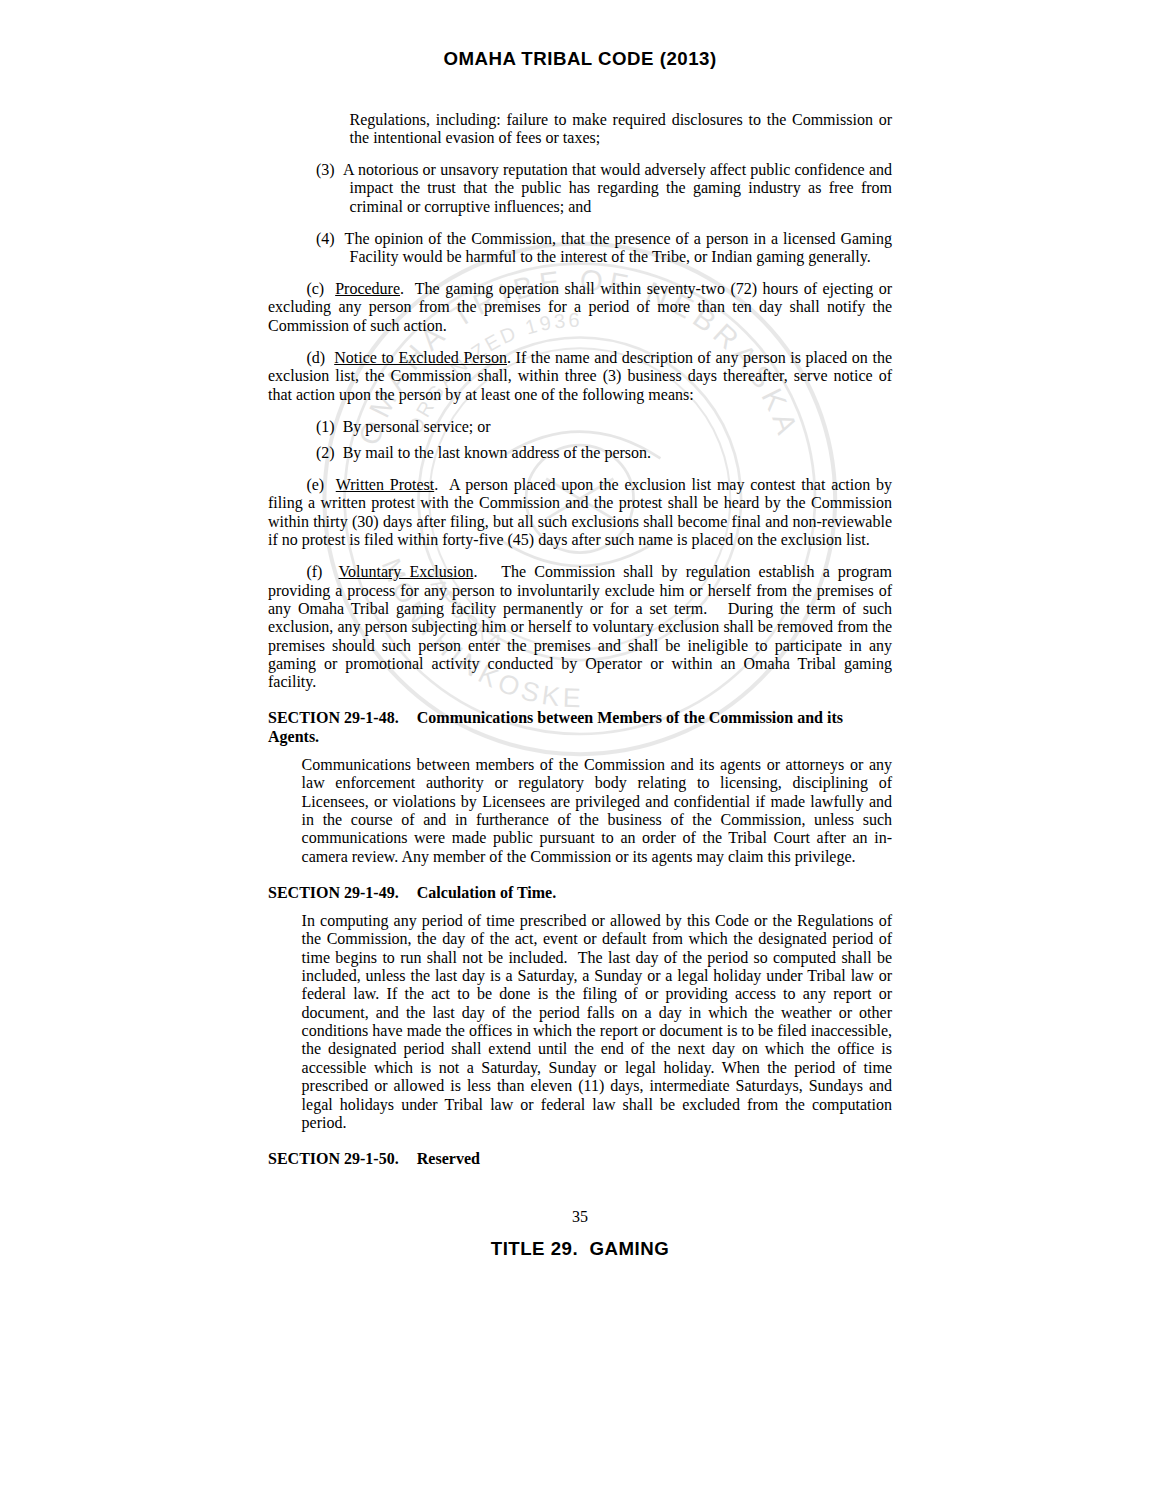OMAHA TRIBAL CODE (2013)
OMAHA TRIBE OF NEBRASKA MONTHINKOSKE ORGANIZED 1936 TAPUSKA
Regulations, including: failure to make required disclosures to the Commission or the intentional evasion of fees or taxes;
(3) A notorious or unsavory reputation that would adversely affect public confidence and impact the trust that the public has regarding the gaming industry as free from criminal or corruptive influences; and
(4) The opinion of the Commission, that the presence of a person in a licensed Gaming Facility would be harmful to the interest of the Tribe, or Indian gaming generally.
(c) Procedure. The gaming operation shall within seventy-two (72) hours of ejecting or excluding any person from the premises for a period of more than ten day shall notify the Commission of such action.
(d) Notice to Excluded Person. If the name and description of any person is placed on the exclusion list, the Commission shall, within three (3) business days thereafter, serve notice of that action upon the person by at least one of the following means:
(1) By personal service; or
(2) By mail to the last known address of the person.
(e) Written Protest. A person placed upon the exclusion list may contest that action by filing a written protest with the Commission and the protest shall be heard by the Commission within thirty (30) days after filing, but all such exclusions shall become final and non-reviewable if no protest is filed within forty-five (45) days after such name is placed on the exclusion list.
(f) Voluntary Exclusion. The Commission shall by regulation establish a program providing a process for any person to involuntarily exclude him or herself from the premises of any Omaha Tribal gaming facility permanently or for a set term. During the term of such exclusion, any person subjecting him or herself to voluntary exclusion shall be removed from the premises should such person enter the premises and shall be ineligible to participate in any gaming or promotional activity conducted by Operator or within an Omaha Tribal gaming facility.
SECTION 29-1-48. Communications between Members of the Commission and its Agents.
Communications between members of the Commission and its agents or attorneys or any law enforcement authority or regulatory body relating to licensing, disciplining of Licensees, or violations by Licensees are privileged and confidential if made lawfully and in the course of and in furtherance of the business of the Commission, unless such communications were made public pursuant to an order of the Tribal Court after an in-camera review. Any member of the Commission or its agents may claim this privilege.
SECTION 29-1-49. Calculation of Time.
In computing any period of time prescribed or allowed by this Code or the Regulations of the Commission, the day of the act, event or default from which the designated period of time begins to run shall not be included. The last day of the period so computed shall be included, unless the last day is a Saturday, a Sunday or a legal holiday under Tribal law or federal law. If the act to be done is the filing of or providing access to any report or document, and the last day of the period falls on a day in which the weather or other conditions have made the offices in which the report or document is to be filed inaccessible, the designated period shall extend until the end of the next day on which the office is accessible which is not a Saturday, Sunday or legal holiday. When the period of time prescribed or allowed is less than eleven (11) days, intermediate Saturdays, Sundays and legal holidays under Tribal law or federal law shall be excluded from the computation period.
SECTION 29-1-50. Reserved
35
TITLE 29. GAMING